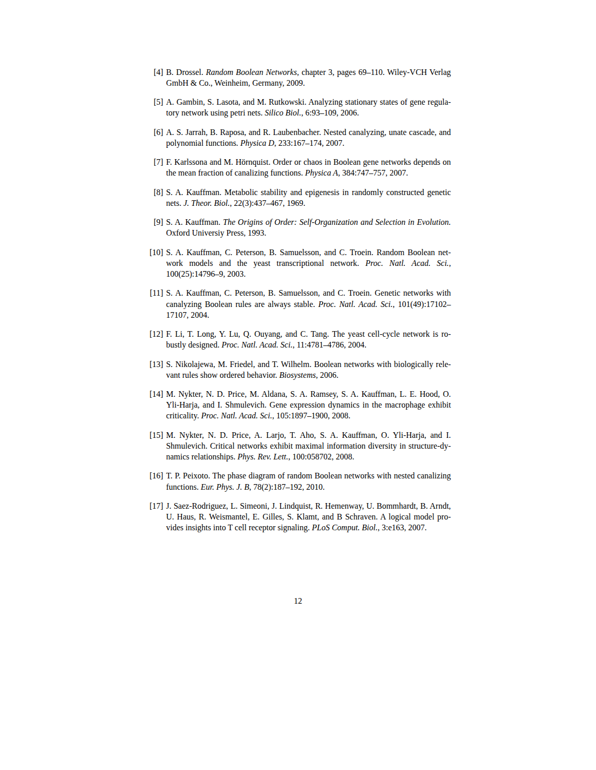[4] B. Drossel. Random Boolean Networks, chapter 3, pages 69–110. Wiley-VCH Verlag GmbH & Co., Weinheim, Germany, 2009.
[5] A. Gambin, S. Lasota, and M. Rutkowski. Analyzing stationary states of gene regulatory network using petri nets. Silico Biol., 6:93–109, 2006.
[6] A. S. Jarrah, B. Raposa, and R. Laubenbacher. Nested canalyzing, unate cascade, and polynomial functions. Physica D, 233:167–174, 2007.
[7] F. Karlssona and M. Hörnquist. Order or chaos in Boolean gene networks depends on the mean fraction of canalizing functions. Physica A, 384:747–757, 2007.
[8] S. A. Kauffman. Metabolic stability and epigenesis in randomly constructed genetic nets. J. Theor. Biol., 22(3):437–467, 1969.
[9] S. A. Kauffman. The Origins of Order: Self-Organization and Selection in Evolution. Oxford Universiy Press, 1993.
[10] S. A. Kauffman, C. Peterson, B. Samuelsson, and C. Troein. Random Boolean network models and the yeast transcriptional network. Proc. Natl. Acad. Sci., 100(25):14796–9, 2003.
[11] S. A. Kauffman, C. Peterson, B. Samuelsson, and C. Troein. Genetic networks with canalyzing Boolean rules are always stable. Proc. Natl. Acad. Sci., 101(49):17102–17107, 2004.
[12] F. Li, T. Long, Y. Lu, Q. Ouyang, and C. Tang. The yeast cell-cycle network is robustly designed. Proc. Natl. Acad. Sci., 11:4781–4786, 2004.
[13] S. Nikolajewa, M. Friedel, and T. Wilhelm. Boolean networks with biologically relevant rules show ordered behavior. Biosystems, 2006.
[14] M. Nykter, N. D. Price, M. Aldana, S. A. Ramsey, S. A. Kauffman, L. E. Hood, O. Yli-Harja, and I. Shmulevich. Gene expression dynamics in the macrophage exhibit criticality. Proc. Natl. Acad. Sci., 105:1897–1900, 2008.
[15] M. Nykter, N. D. Price, A. Larjo, T. Aho, S. A. Kauffman, O. Yli-Harja, and I. Shmulevich. Critical networks exhibit maximal information diversity in structure-dynamics relationships. Phys. Rev. Lett., 100:058702, 2008.
[16] T. P. Peixoto. The phase diagram of random Boolean networks with nested canalizing functions. Eur. Phys. J. B, 78(2):187–192, 2010.
[17] J. Saez-Rodriguez, L. Simeoni, J. Lindquist, R. Hemenway, U. Bommhardt, B. Arndt, U. Haus, R. Weismantel, E. Gilles, S. Klamt, and B Schraven. A logical model provides insights into T cell receptor signaling. PLoS Comput. Biol., 3:e163, 2007.
12